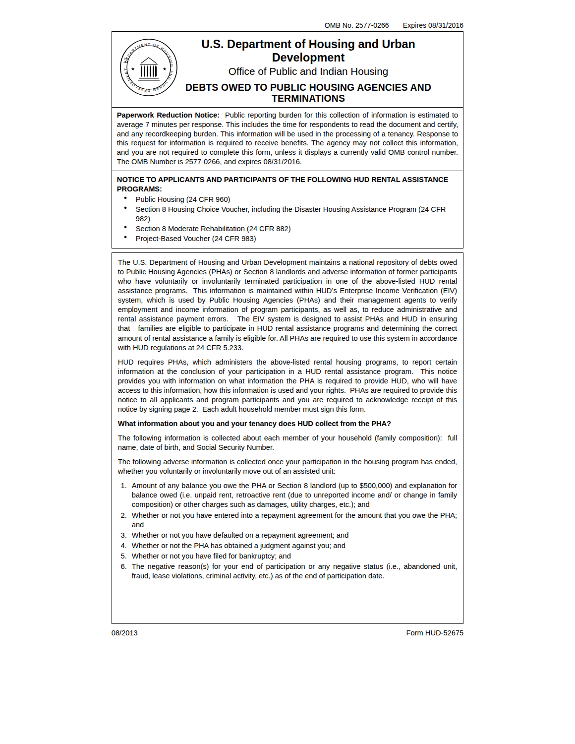OMB No. 2577-0266 Expires 08/31/2016
DEPARTMENT OF HOUSING AND URBAN DEVELOPMENT U.S. ★ ★
U.S. Department of Housing and Urban Development
Office of Public and Indian Housing
DEBTS OWED TO PUBLIC HOUSING AGENCIES AND TERMINATIONS
Paperwork Reduction Notice: Public reporting burden for this collection of information is estimated to average 7 minutes per response. This includes the time for respondents to read the document and certify, and any recordkeeping burden. This information will be used in the processing of a tenancy. Response to this request for information is required to receive benefits. The agency may not collect this information, and you are not required to complete this form, unless it displays a currently valid OMB control number. The OMB Number is 2577-0266, and expires 08/31/2016.
NOTICE TO APPLICANTS AND PARTICIPANTS OF THE FOLLOWING HUD RENTAL ASSISTANCE PROGRAMS:
Public Housing (24 CFR 960)
Section 8 Housing Choice Voucher, including the Disaster Housing Assistance Program (24 CFR 982)
Section 8 Moderate Rehabilitation (24 CFR 882)
Project-Based Voucher (24 CFR 983)
The U.S. Department of Housing and Urban Development maintains a national repository of debts owed to Public Housing Agencies (PHAs) or Section 8 landlords and adverse information of former participants who have voluntarily or involuntarily terminated participation in one of the above-listed HUD rental assistance programs. This information is maintained within HUD’s Enterprise Income Verification (EIV) system, which is used by Public Housing Agencies (PHAs) and their management agents to verify employment and income information of program participants, as well as, to reduce administrative and rental assistance payment errors. The EIV system is designed to assist PHAs and HUD in ensuring that families are eligible to participate in HUD rental assistance programs and determining the correct amount of rental assistance a family is eligible for. All PHAs are required to use this system in accordance with HUD regulations at 24 CFR 5.233.
HUD requires PHAs, which administers the above-listed rental housing programs, to report certain information at the conclusion of your participation in a HUD rental assistance program. This notice provides you with information on what information the PHA is required to provide HUD, who will have access to this information, how this information is used and your rights. PHAs are required to provide this notice to all applicants and program participants and you are required to acknowledge receipt of this notice by signing page 2. Each adult household member must sign this form.
What information about you and your tenancy does HUD collect from the PHA?
The following information is collected about each member of your household (family composition): full name, date of birth, and Social Security Number.
The following adverse information is collected once your participation in the housing program has ended, whether you voluntarily or involuntarily move out of an assisted unit:
Amount of any balance you owe the PHA or Section 8 landlord (up to $500,000) and explanation for balance owed (i.e. unpaid rent, retroactive rent (due to unreported income and/ or change in family composition) or other charges such as damages, utility charges, etc.); and
Whether or not you have entered into a repayment agreement for the amount that you owe the PHA; and
Whether or not you have defaulted on a repayment agreement; and
Whether or not the PHA has obtained a judgment against you; and
Whether or not you have filed for bankruptcy; and
The negative reason(s) for your end of participation or any negative status (i.e., abandoned unit, fraud, lease violations, criminal activity, etc.) as of the end of participation date.
08/2013
Form HUD-52675